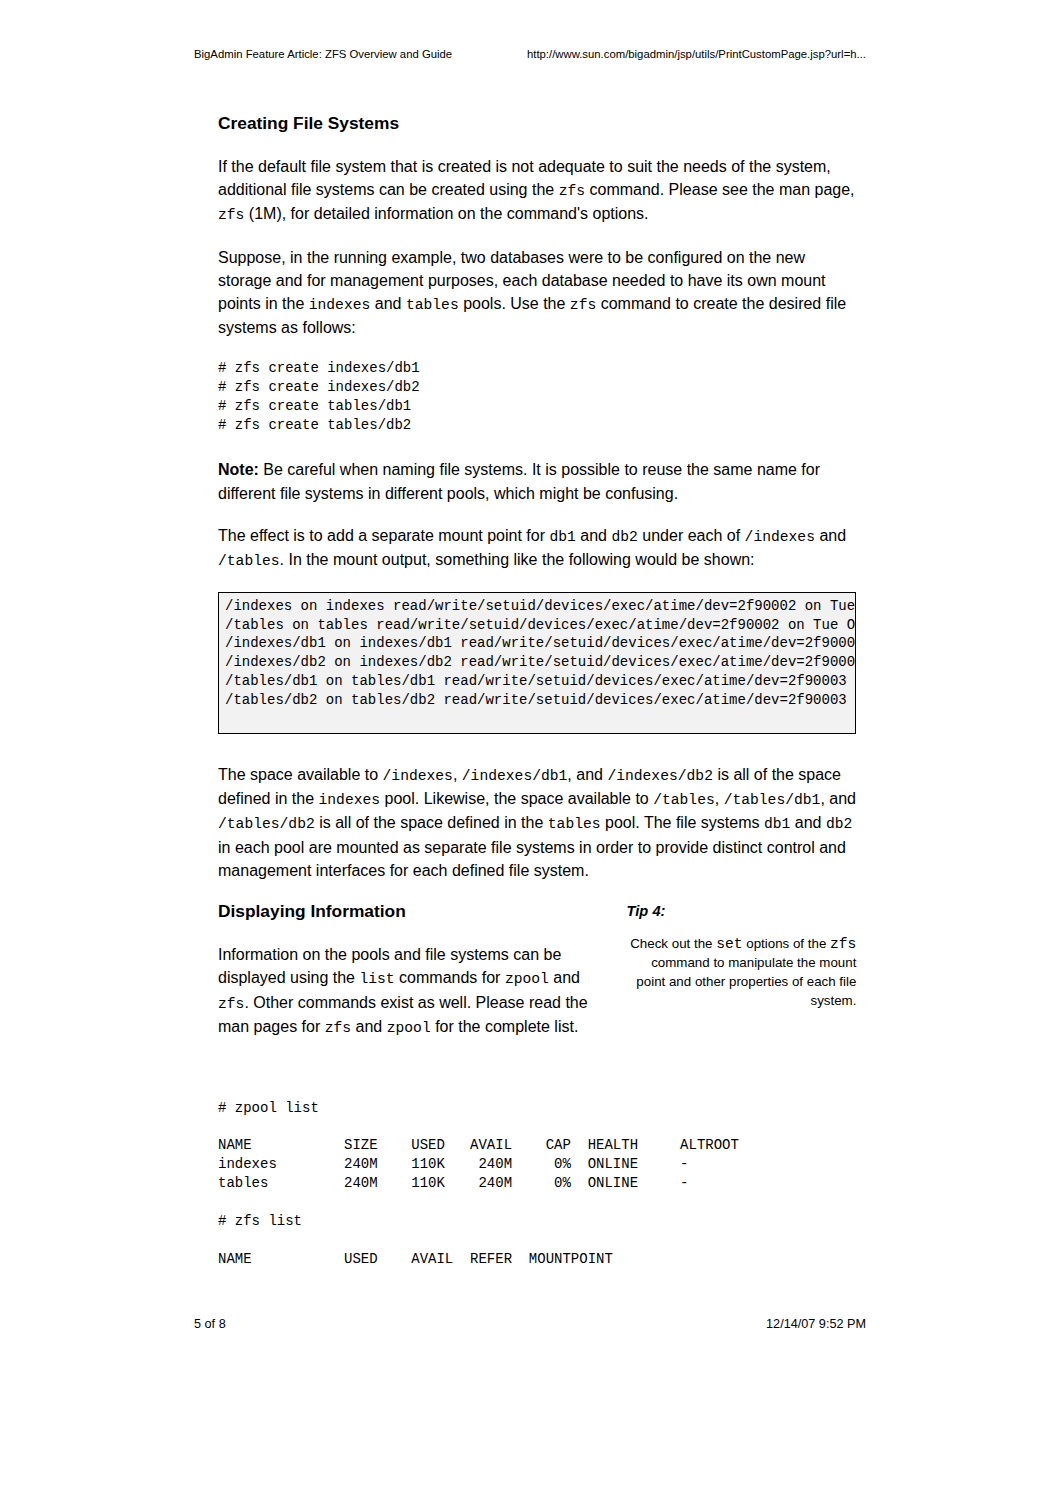BigAdmin Feature Article: ZFS Overview and Guide
http://www.sun.com/bigadmin/jsp/utils/PrintCustomPage.jsp?url=h...
Creating File Systems
If the default file system that is created is not adequate to suit the needs of the system, additional file systems can be created using the zfs command. Please see the man page, zfs (1M), for detailed information on the command's options.
Suppose, in the running example, two databases were to be configured on the new storage and for management purposes, each database needed to have its own mount points in the indexes and tables pools. Use the zfs command to create the desired file systems as follows:
# zfs create indexes/db1
# zfs create indexes/db2
# zfs create tables/db1
# zfs create tables/db2
Note: Be careful when naming file systems. It is possible to reuse the same name for different file systems in different pools, which might be confusing.
The effect is to add a separate mount point for db1 and db2 under each of /indexes and /tables. In the mount output, something like the following would be shown:
/indexes on indexes read/write/setuid/devices/exec/atime/dev=2f90002 on Tue Oct 17
/tables on tables read/write/setuid/devices/exec/atime/dev=2f90002 on Tue Oct 17 0
/indexes/db1 on indexes/db1 read/write/setuid/devices/exec/atime/dev=2f90003 on Tue
/indexes/db2 on indexes/db2 read/write/setuid/devices/exec/atime/dev=2f90003 on Tue
/tables/db1 on tables/db1 read/write/setuid/devices/exec/atime/dev=2f90003 on Tue
/tables/db2 on tables/db2 read/write/setuid/devices/exec/atime/dev=2f90003 on Tue
The space available to /indexes, /indexes/db1, and /indexes/db2 is all of the space defined in the indexes pool. Likewise, the space available to /tables, /tables/db1, and /tables/db2 is all of the space defined in the tables pool. The file systems db1 and db2 in each pool are mounted as separate file systems in order to provide distinct control and management interfaces for each defined file system.
Displaying Information
Information on the pools and file systems can be displayed using the list commands for zpool and zfs. Other commands exist as well. Please read the man pages for zfs and zpool for the complete list.
Tip 4:
Check out the set options of the zfs command to manipulate the mount point and other properties of each file system.
# zpool list

NAME           SIZE    USED   AVAIL    CAP  HEALTH     ALTROOT
indexes        240M    110K    240M     0%  ONLINE     -
tables         240M    110K    240M     0%  ONLINE     -

# zfs list

NAME           USED    AVAIL  REFER  MOUNTPOINT
5 of 8
12/14/07 9:52 PM